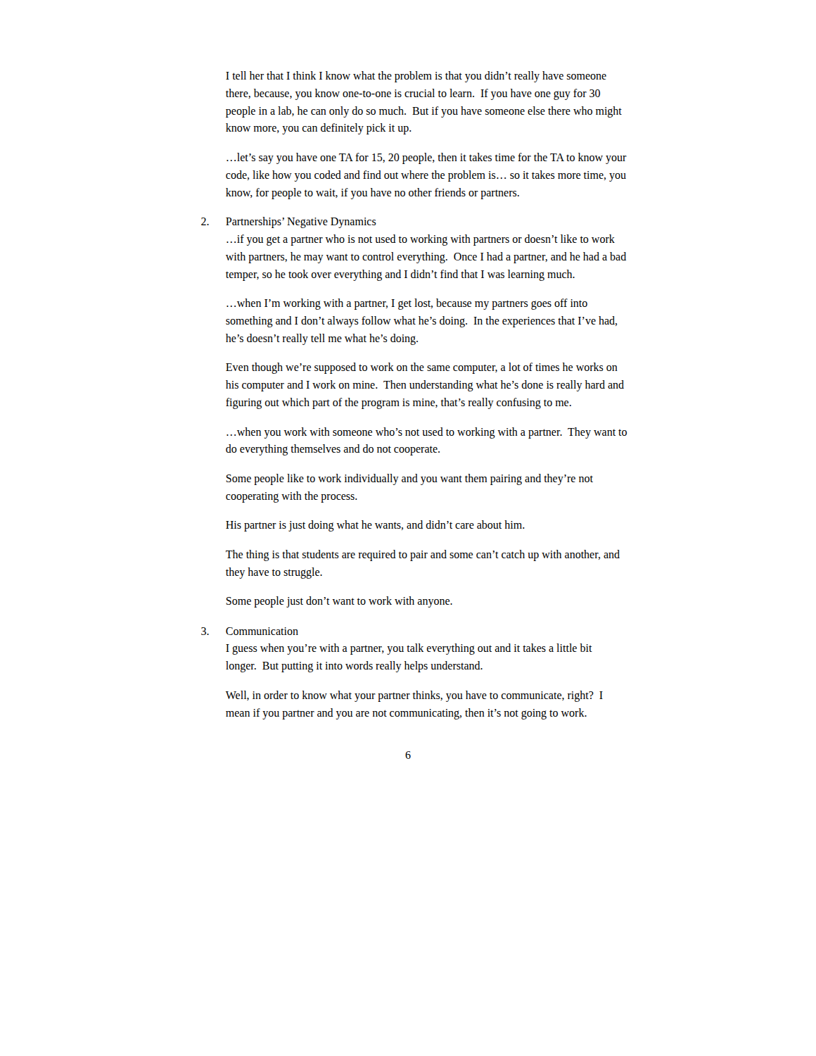I tell her that I think I know what the problem is that you didn’t really have someone there, because, you know one-to-one is crucial to learn. If you have one guy for 30 people in a lab, he can only do so much. But if you have someone else there who might know more, you can definitely pick it up.
…let’s say you have one TA for 15, 20 people, then it takes time for the TA to know your code, like how you coded and find out where the problem is… so it takes more time, you know, for people to wait, if you have no other friends or partners.
Partnerships’ Negative Dynamics
…if you get a partner who is not used to working with partners or doesn’t like to work with partners, he may want to control everything. Once I had a partner, and he had a bad temper, so he took over everything and I didn’t find that I was learning much.
…when I’m working with a partner, I get lost, because my partners goes off into something and I don’t always follow what he’s doing. In the experiences that I’ve had, he’s doesn’t really tell me what he’s doing.
Even though we’re supposed to work on the same computer, a lot of times he works on his computer and I work on mine. Then understanding what he’s done is really hard and figuring out which part of the program is mine, that’s really confusing to me.
…when you work with someone who’s not used to working with a partner. They want to do everything themselves and do not cooperate.
Some people like to work individually and you want them pairing and they’re not cooperating with the process.
His partner is just doing what he wants, and didn’t care about him.
The thing is that students are required to pair and some can’t catch up with another, and they have to struggle.
Some people just don’t want to work with anyone.
Communication
I guess when you’re with a partner, you talk everything out and it takes a little bit longer. But putting it into words really helps understand.
Well, in order to know what your partner thinks, you have to communicate, right? I mean if you partner and you are not communicating, then it’s not going to work.
6